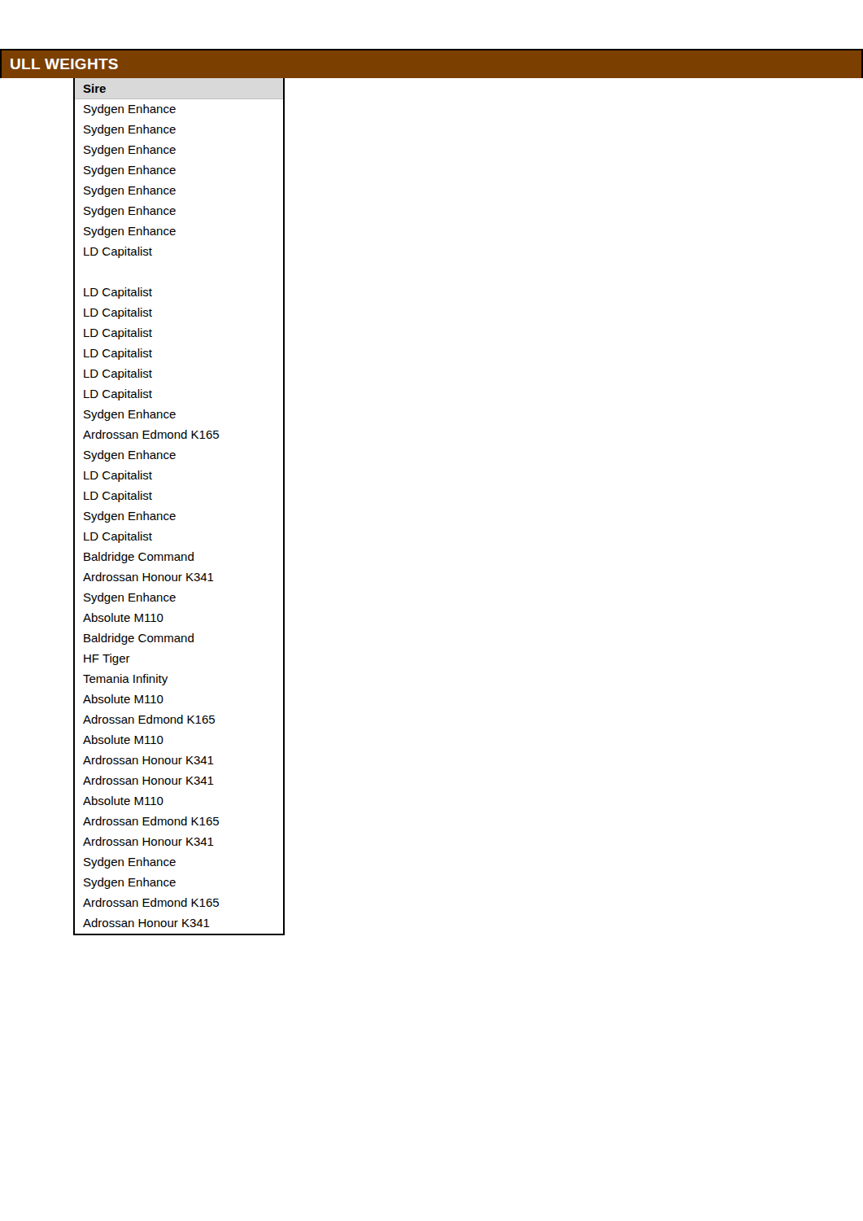ULL WEIGHTS
Sire
Sydgen Enhance
Sydgen Enhance
Sydgen Enhance
Sydgen Enhance
Sydgen Enhance
Sydgen Enhance
Sydgen Enhance
LD Capitalist
LD Capitalist
LD Capitalist
LD Capitalist
LD Capitalist
LD Capitalist
LD Capitalist
Sydgen Enhance
Ardrossan Edmond K165
Sydgen Enhance
LD Capitalist
LD Capitalist
Sydgen Enhance
LD Capitalist
Baldridge Command
Ardrossan Honour K341
Sydgen Enhance
Absolute M110
Baldridge Command
HF Tiger
Temania Infinity
Absolute M110
Adrossan Edmond K165
Absolute M110
Ardrossan Honour K341
Ardrossan Honour K341
Absolute M110
Ardrossan Edmond K165
Ardrossan Honour K341
Sydgen Enhance
Sydgen Enhance
Ardrossan Edmond K165
Adrossan Honour K341